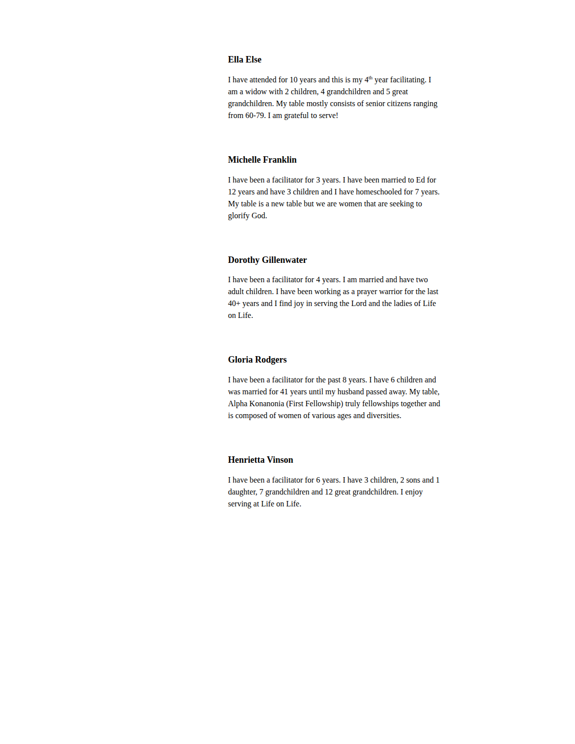Ella Else
I have attended for 10 years and this is my 4th year facilitating. I am a widow with 2 children, 4 grandchildren and 5 great grandchildren. My table mostly consists of senior citizens ranging from 60-79. I am grateful to serve!
Michelle Franklin
I have been a facilitator for 3 years. I have been married to Ed for 12 years and have 3 children and I have homeschooled for 7 years. My table is a new table but we are women that are seeking to glorify God.
Dorothy Gillenwater
I have been a facilitator for 4 years. I am married and have two adult children. I have been working as a prayer warrior for the last 40+ years and I find joy in serving the Lord and the ladies of Life on Life.
Gloria Rodgers
I have been a facilitator for the past 8 years. I have 6 children and was married for 41 years until my husband passed away. My table, Alpha Konanonia (First Fellowship) truly fellowships together and is composed of women of various ages and diversities.
Henrietta Vinson
I have been a facilitator for 6 years. I have 3 children, 2 sons and 1 daughter, 7 grandchildren and 12 great grandchildren. I enjoy serving at Life on Life.